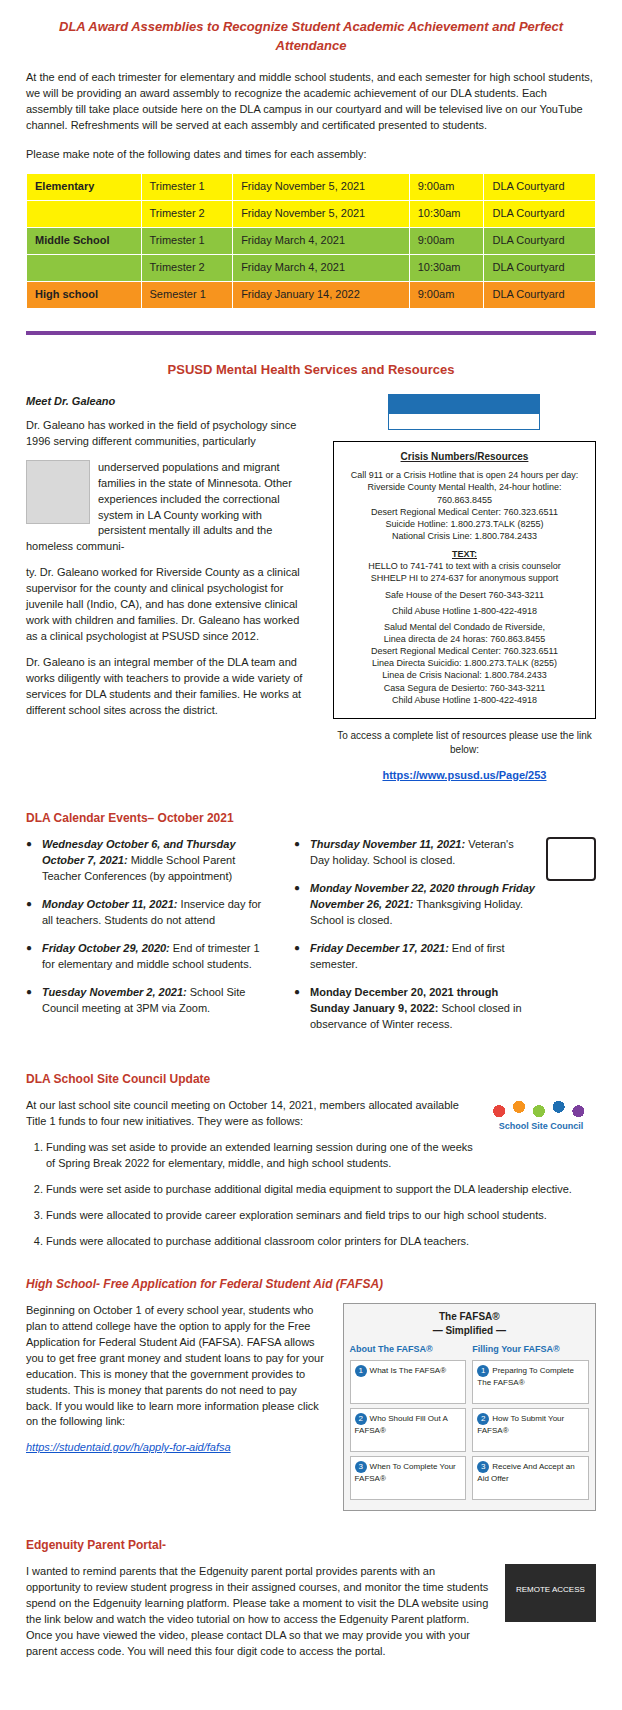DLA Award Assemblies to Recognize Student Academic Achievement and Perfect Attendance
At the end of each trimester for elementary and middle school students, and each semester for high school students, we will be providing an award assembly to recognize the academic achievement of our DLA students. Each assembly till take place outside here on the DLA campus in our courtyard and will be televised live on our YouTube channel. Refreshments will be served at each assembly and certificated presented to students.
Please make note of the following dates and times for each assembly:
| Elementary | Trimester 1 | Friday November 5, 2021 | 9:00am | DLA Courtyard |
| | Trimester 2 | Friday November 5, 2021 | 10:30am | DLA Courtyard |
| Middle School | Trimester 1 | Friday March 4, 2021 | 9:00am | DLA Courtyard |
| | Trimester 2 | Friday March 4, 2021 | 10:30am | DLA Courtyard |
| High school | Semester 1 | Friday January 14, 2022 | 9:00am | DLA Courtyard |
PSUSD Mental Health Services and Resources
Meet Dr. Galeano
Dr. Galeano has worked in the field of psychology since 1996 serving different communities, particularly
underserved populations and migrant families in the state of Minnesota. Other experiences included the correctional system in LA County working with persistent mentally ill adults and the homeless communi-
ty. Dr. Galeano worked for Riverside County as a clinical supervisor for the county and clinical psychologist for juvenile hall (Indio, CA), and has done extensive clinical work with children and families. Dr. Galeano has worked as a clinical psychologist at PSUSD since 2012.
Dr. Galeano is an integral member of the DLA team and works diligently with teachers to provide a wide variety of services for DLA students and their families. He works at different school sites across the district.
Crisis Numbers/Resources
Call 911 or a Crisis Hotline that is open 24 hours per day:
Riverside County Mental Health, 24-hour hotline: 760.863.8455
Desert Regional Medical Center: 760.323.6511
Suicide Hotline: 1.800.273.TALK (8255)
National Crisis Line: 1.800.784.2433
TEXT:
HELLO to 741-741 to text with a crisis counselor
SHHELP HI to 274-637 for anonymous support
Safe House of the Desert 760-343-3211
Child Abuse Hotline 1-800-422-4918
Salud Mental del Condado de Riverside,
Linea directa de 24 horas: 760.863.8455
Desert Regional Medical Center: 760.323.6511
Linea Directa Suicidio: 1.800.273.TALK (8255)
Linea de Crisis Nacional: 1.800.784.2433
Casa Segura de Desierto: 760-343-3211
Child Abuse Hotline 1-800-422-4918
To access a complete list of resources please use the link below:
https://www.psusd.us/Page/253
DLA Calendar Events– October 2021
Wednesday October 6, and Thursday October 7, 2021: Middle School Parent Teacher Conferences (by appointment)
Monday October 11, 2021: Inservice day for all teachers. Students do not attend
Friday October 29, 2020: End of trimester 1 for elementary and middle school students.
Tuesday November 2, 2021: School Site Council meeting at 3PM via Zoom.
Thursday November 11, 2021: Veteran's Day holiday. School is closed.
Monday November 22, 2020 through Friday November 26, 2021: Thanksgiving Holiday. School is closed.
Friday December 17, 2021: End of first semester.
Monday December 20, 2021 through Sunday January 9, 2022: School closed in observance of Winter recess.
DLA School Site Council Update
School Site Council
At our last school site council meeting on October 14, 2021, members allocated available Title 1 funds to four new initiatives. They were as follows:
Funding was set aside to provide an extended learning session during one of the weeks of Spring Break 2022 for elementary, middle, and high school students.
Funds were set aside to purchase additional digital media equipment to support the DLA leadership elective.
Funds were allocated to provide career exploration seminars and field trips to our high school students.
Funds were allocated to purchase additional classroom color printers for DLA teachers.
High School- Free Application for Federal Student Aid (FAFSA)
Beginning on October 1 of every school year, students who plan to attend college have the option to apply for the Free Application for Federal Student Aid (FAFSA). FAFSA allows you to get free grant money and student loans to pay for your education. This is money that the government provides to students. This is money that parents do not need to pay back. If you would like to learn more information please click on the following link:
https://studentaid.gov/h/apply-for-aid/fafsa
The FAFSA®
— Simplified —
About The FAFSA®
1 What Is The FAFSA®
2 Who Should Fill Out A FAFSA®
3 When To Complete Your FAFSA®
Filling Your FAFSA®
1 Preparing To Complete The FAFSA®
2 How To Submit Your FAFSA®
3 Receive And Accept an Aid Offer
Edgenuity Parent Portal-
I wanted to remind parents that the Edgenuity parent portal provides parents with an opportunity to review student progress in their assigned courses, and monitor the time students spend on the Edgenuity learning platform. Please take a moment to visit the DLA website using the link below and watch the video tutorial on how to access the Edgenuity Parent platform. Once you have viewed the video, please contact DLA so that we may provide you with your parent access code. You will need this four digit code to access the portal.
REMOTE ACCESS